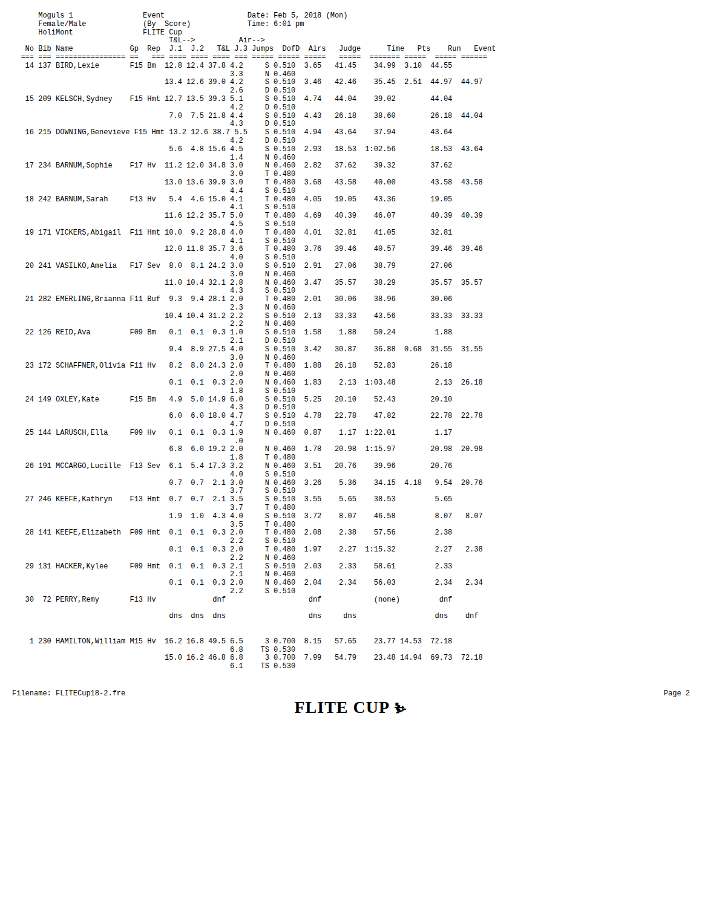Moguls 1                Event                   Date: Feb 5, 2018 (Mon)
      Female/Male             (By  Score)             Time: 6:01 pm
      HoliMont                FLITE Cup
                                    T&L-->          Air-->
   No Bib Name             Gp  Rep  J.1  J.2   T&L J.3 Jumps  DofD  Airs   Judge      Time   Pts    Run   Event
  === === ================ ==   === ==== ==== ==== === ===== ===== =====   =====  ======= =====  ===== ======
   14 137 BIRD,Lexie       F15 Bm  12.8 12.4 37.8 4.2     S 0.510  3.65   41.45    34.99  3.10  44.55
                                                  3.3     N 0.460
                                   13.4 12.6 39.0 4.2     S 0.510  3.46   42.46    35.45  2.51  44.97  44.97
                                                  2.6     D 0.510
   15 209 KELSCH,Sydney    F15 Hmt 12.7 13.5 39.3 5.1     S 0.510  4.74   44.04    39.02        44.04
                                                  4.2     D 0.510
                                    7.0  7.5 21.8 4.4     S 0.510  4.43   26.18    38.60        26.18  44.04
                                                  4.3     D 0.510
   16 215 DOWNING,Genevieve F15 Hmt 13.2 12.6 38.7 5.5    S 0.510  4.94   43.64    37.94        43.64
                                                  4.2     D 0.510
                                    5.6  4.8 15.6 4.5     S 0.510  2.93   18.53  1:02.56        18.53  43.64
                                                  1.4     N 0.460
   17 234 BARNUM,Sophie    F17 Hv  11.2 12.0 34.8 3.0     N 0.460  2.82   37.62    39.32        37.62
                                                  3.0     T 0.480
                                   13.0 13.6 39.9 3.0     T 0.480  3.68   43.58    40.00        43.58  43.58
                                                  4.4     S 0.510
   18 242 BARNUM,Sarah     F13 Hv   5.4  4.6 15.0 4.1     T 0.480  4.05   19.05    43.36        19.05
                                                  4.1     S 0.510
                                   11.6 12.2 35.7 5.0     T 0.480  4.69   40.39    46.07        40.39  40.39
                                                  4.5     S 0.510
   19 171 VICKERS,Abigail  F11 Hmt 10.0  9.2 28.8 4.0     T 0.480  4.01   32.81    41.05        32.81
                                                  4.1     S 0.510
                                   12.0 11.8 35.7 3.6     T 0.480  3.76   39.46    40.57        39.46  39.46
                                                  4.0     S 0.510
   20 241 VASILKO,Amelia   F17 Sev  8.0  8.1 24.2 3.0     S 0.510  2.91   27.06    38.79        27.06
                                                  3.0     N 0.460
                                   11.0 10.4 32.1 2.8     N 0.460  3.47   35.57    38.29        35.57  35.57
                                                  4.3     S 0.510
   21 282 EMERLING,Brianna F11 Buf  9.3  9.4 28.1 2.0     T 0.480  2.01   30.06    38.96        30.06
                                                  2.3     N 0.460
                                   10.4 10.4 31.2 2.2     S 0.510  2.13   33.33    43.56        33.33  33.33
                                                  2.2     N 0.460
   22 126 REID,Ava         F09 Bm   0.1  0.1  0.3 1.0     S 0.510  1.58    1.88    50.24         1.88
                                                  2.1     D 0.510
                                    9.4  8.9 27.5 4.0     S 0.510  3.42   30.87    36.88  0.68  31.55  31.55
                                                  3.0     N 0.460
   23 172 SCHAFFNER,Olivia F11 Hv   8.2  8.0 24.3 2.0     T 0.480  1.88   26.18    52.83        26.18
                                                  2.0     N 0.460
                                    0.1  0.1  0.3 2.0     N 0.460  1.83    2.13  1:03.48         2.13  26.18
                                                  1.8     S 0.510
   24 149 OXLEY,Kate       F15 Bm   4.9  5.0 14.9 6.0     S 0.510  5.25   20.10    52.43        20.10
                                                  4.3     D 0.510
                                    6.0  6.0 18.0 4.7     S 0.510  4.78   22.78    47.82        22.78  22.78
                                                  4.7     D 0.510
   25 144 LARUSCH,Ella     F09 Hv   0.1  0.1  0.3 1.9     N 0.460  0.87    1.17  1:22.01         1.17
                                                   .0
                                    6.8  6.0 19.2 2.0     N 0.460  1.78   20.98  1:15.97        20.98  20.98
                                                  1.8     T 0.480
   26 191 MCCARGO,Lucille  F13 Sev  6.1  5.4 17.3 3.2     N 0.460  3.51   20.76    39.96        20.76
                                                  4.0     S 0.510
                                    0.7  0.7  2.1 3.0     N 0.460  3.26    5.36    34.15  4.18   9.54  20.76
                                                  3.7     S 0.510
   27 246 KEEFE,Kathryn    F13 Hmt  0.7  0.7  2.1 3.5     S 0.510  3.55    5.65    38.53         5.65
                                                  3.7     T 0.480
                                    1.9  1.0  4.3 4.0     S 0.510  3.72    8.07    46.58         8.07   8.07
                                                  3.5     T 0.480
   28 141 KEEFE,Elizabeth  F09 Hmt  0.1  0.1  0.3 2.0     T 0.480  2.08    2.38    57.56         2.38
                                                  2.2     S 0.510
                                    0.1  0.1  0.3 2.0     T 0.480  1.97    2.27  1:15.32         2.27   2.38
                                                  2.2     N 0.460
   29 131 HACKER,Kylee     F09 Hmt  0.1  0.1  0.3 2.1     S 0.510  2.03    2.33    58.61         2.33
                                                  2.1     N 0.460
                                    0.1  0.1  0.3 2.0     N 0.460  2.04    2.34    56.03         2.34   2.34
                                                  2.2     S 0.510
   30  72 PERRY,Remy       F13 Hv             dnf                   dnf            (none)         dnf

                                    dns  dns  dns                   dns     dns                  dns    dnf


    1 230 HAMILTON,William M15 Hv  16.2 16.8 49.5 6.5     3 0.700  8.15   57.65    23.77 14.53  72.18
                                                  6.8    TS 0.530
                                   15.0 16.2 46.8 6.8     3 0.700  7.99   54.79    23.48 14.94  69.73  72.18
                                                  6.1    TS 0.530
Filename: FLITECup18-2.fre Page 2
FLITE CUP ⛷